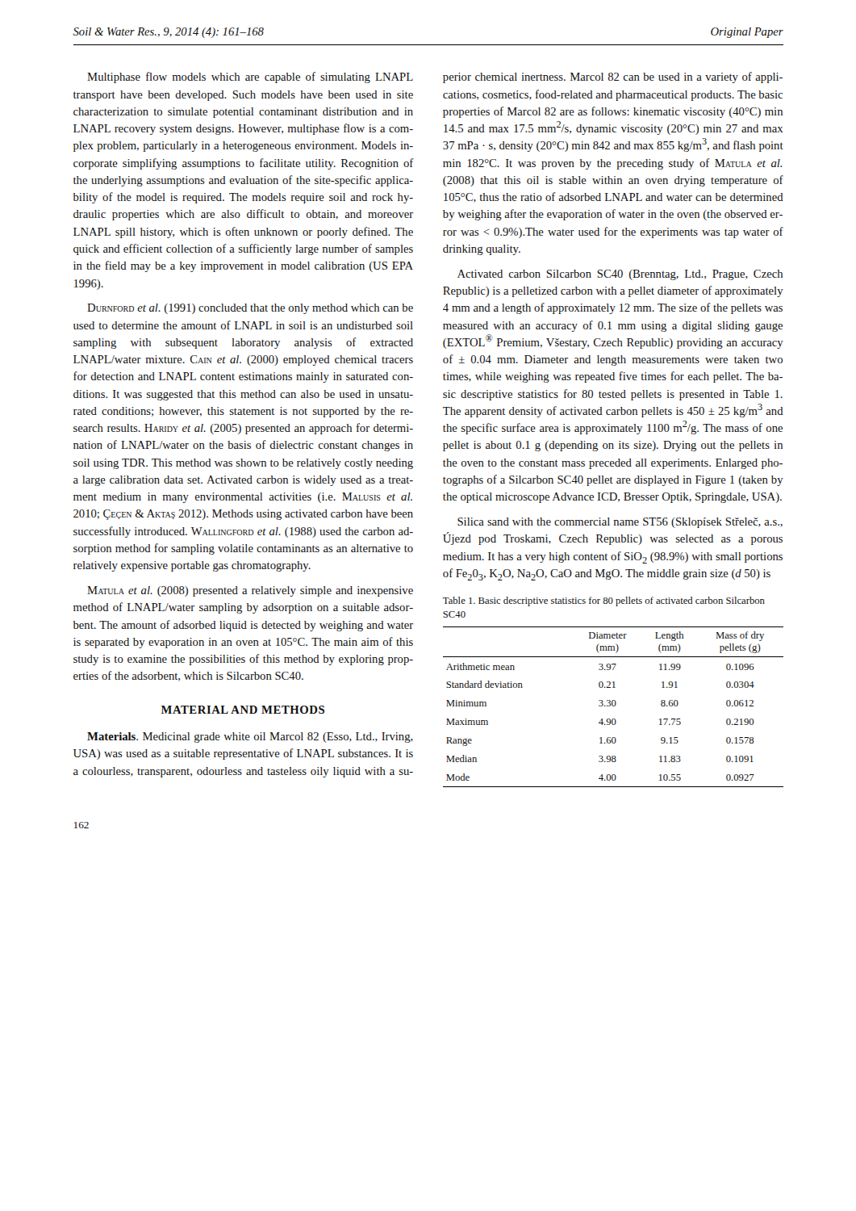Soil & Water Res., 9, 2014 (4): 161–168 Original Paper
Multiphase flow models which are capable of simulating LNAPL transport have been developed. Such models have been used in site characterization to simulate potential contaminant distribution and in LNAPL recovery system designs. However, multiphase flow is a complex problem, particularly in a heterogeneous environment. Models incorporate simplifying assumptions to facilitate utility. Recognition of the underlying assumptions and evaluation of the site-specific applicability of the model is required. The models require soil and rock hydraulic properties which are also difficult to obtain, and moreover LNAPL spill history, which is often unknown or poorly defined. The quick and efficient collection of a sufficiently large number of samples in the field may be a key improvement in model calibration (US EPA 1996).
Durnford et al. (1991) concluded that the only method which can be used to determine the amount of LNAPL in soil is an undisturbed soil sampling with subsequent laboratory analysis of extracted LNAPL/water mixture. Cain et al. (2000) employed chemical tracers for detection and LNAPL content estimations mainly in saturated conditions. It was suggested that this method can also be used in unsaturated conditions; however, this statement is not supported by the research results. Haridy et al. (2005) presented an approach for determination of LNAPL/water on the basis of dielectric constant changes in soil using TDR. This method was shown to be relatively costly needing a large calibration data set. Activated carbon is widely used as a treatment medium in many environmental activities (i.e. Malusis et al. 2010; Çeçen & Aktaş 2012). Methods using activated carbon have been successfully introduced. Wallingford et al. (1988) used the carbon adsorption method for sampling volatile contaminants as an alternative to relatively expensive portable gas chromatography.
Matula et al. (2008) presented a relatively simple and inexpensive method of LNAPL/water sampling by adsorption on a suitable adsorbent. The amount of adsorbed liquid is detected by weighing and water is separated by evaporation in an oven at 105°C. The main aim of this study is to examine the possibilities of this method by exploring properties of the adsorbent, which is Silcarbon SC40.
Material and Methods
Materials. Medicinal grade white oil Marcol 82 (Esso, Ltd., Irving, USA) was used as a suitable representative of LNAPL substances. It is a colourless, transparent, odourless and tasteless oily liquid with a superior chemical inertness. Marcol 82 can be used in a variety of applications, cosmetics, food-related and pharmaceutical products. The basic properties of Marcol 82 are as follows: kinematic viscosity (40°C) min 14.5 and max 17.5 mm2/s, dynamic viscosity (20°C) min 27 and max 37 mPa · s, density (20°C) min 842 and max 855 kg/m3, and flash point min 182°C. It was proven by the preceding study of Matula et al. (2008) that this oil is stable within an oven drying temperature of 105°C, thus the ratio of adsorbed LNAPL and water can be determined by weighing after the evaporation of water in the oven (the observed error was < 0.9%).The water used for the experiments was tap water of drinking quality.
Activated carbon Silcarbon SC40 (Brenntag, Ltd., Prague, Czech Republic) is a pelletized carbon with a pellet diameter of approximately 4 mm and a length of approximately 12 mm. The size of the pellets was measured with an accuracy of 0.1 mm using a digital sliding gauge (EXTOL® Premium, Všestary, Czech Republic) providing an accuracy of ± 0.04 mm. Diameter and length measurements were taken two times, while weighing was repeated five times for each pellet. The basic descriptive statistics for 80 tested pellets is presented in Table 1. The apparent density of activated carbon pellets is 450 ± 25 kg/m3 and the specific surface area is approximately 1100 m2/g. The mass of one pellet is about 0.1 g (depending on its size). Drying out the pellets in the oven to the constant mass preceded all experiments. Enlarged photographs of a Silcarbon SC40 pellet are displayed in Figure 1 (taken by the optical microscope Advance ICD, Bresser Optik, Springdale, USA).
Silica sand with the commercial name ST56 (Sklopísek Střeleč, a.s., Újezd pod Troskami, Czech Republic) was selected as a porous medium. It has a very high content of SiO2 (98.9%) with small portions of Fe203, K2O, Na2O, CaO and MgO. The middle grain size (d 50) is
Table 1. Basic descriptive statistics for 80 pellets of activated carbon Silcarbon SC40
| | Diameter (mm) | Length (mm) | Mass of dry pellets (g) |
| --- | --- | --- | --- |
| Arithmetic mean | 3.97 | 11.99 | 0.1096 |
| Standard deviation | 0.21 | 1.91 | 0.0304 |
| Minimum | 3.30 | 8.60 | 0.0612 |
| Maximum | 4.90 | 17.75 | 0.2190 |
| Range | 1.60 | 9.15 | 0.1578 |
| Median | 3.98 | 11.83 | 0.1091 |
| Mode | 4.00 | 10.55 | 0.0927 |
162